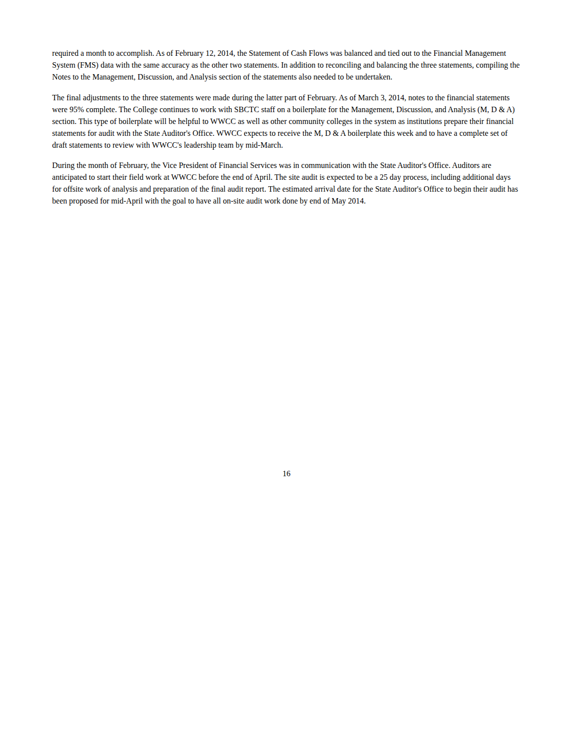required a month to accomplish. As of February 12, 2014, the Statement of Cash Flows was balanced and tied out to the Financial Management System (FMS) data with the same accuracy as the other two statements. In addition to reconciling and balancing the three statements, compiling the Notes to the Management, Discussion, and Analysis section of the statements also needed to be undertaken.
The final adjustments to the three statements were made during the latter part of February. As of March 3, 2014, notes to the financial statements were 95% complete. The College continues to work with SBCTC staff on a boilerplate for the Management, Discussion, and Analysis (M, D & A) section. This type of boilerplate will be helpful to WWCC as well as other community colleges in the system as institutions prepare their financial statements for audit with the State Auditor's Office. WWCC expects to receive the M, D & A boilerplate this week and to have a complete set of draft statements to review with WWCC's leadership team by mid-March.
During the month of February, the Vice President of Financial Services was in communication with the State Auditor's Office. Auditors are anticipated to start their field work at WWCC before the end of April. The site audit is expected to be a 25 day process, including additional days for offsite work of analysis and preparation of the final audit report. The estimated arrival date for the State Auditor's Office to begin their audit has been proposed for mid-April with the goal to have all on-site audit work done by end of May 2014.
16